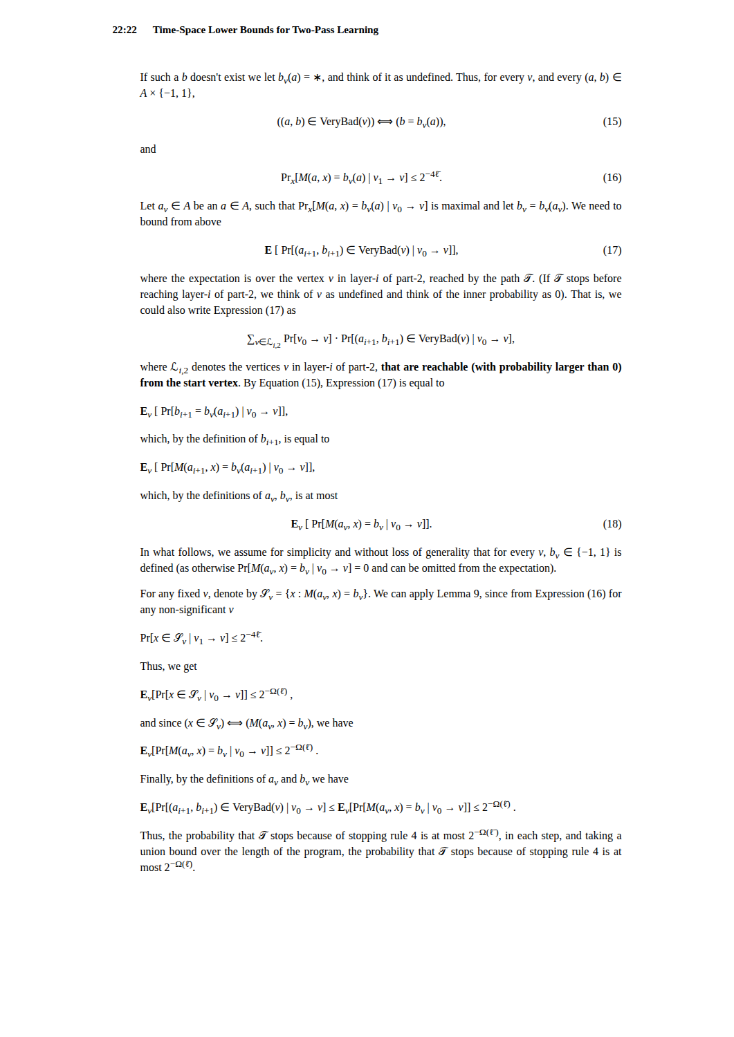22:22 Time-Space Lower Bounds for Two-Pass Learning
If such a b doesn't exist we let bv(a) = ∗, and think of it as undefined. Thus, for every v, and every (a, b) ∈ A × {−1, 1},
((a, b) ∈ VeryBad(v)) ⟺ (b = bv(a)),
(15)
and
Prx[M(a, x) = bv(a) | v1 → v] ≤ 2−4ℓ̄.
(16)
Let av ∈ A be an a ∈ A, such that Prx[M(a, x) = bv(a) | v0 → v] is maximal and let bv = bv(av). We need to bound from above
E [ Pr[(ai+1, bi+1) ∈ VeryBad(v) | v0 → v]],
(17)
where the expectation is over the vertex v in layer-i of part-2, reached by the path 𝒯. (If 𝒯 stops before reaching layer-i of part-2, we think of v as undefined and think of the inner probability as 0). That is, we could also write Expression (17) as
∑v∈ℒi,2 Pr[v0 → v] · Pr[(ai+1, bi+1) ∈ VeryBad(v) | v0 → v],
where ℒi,2 denotes the vertices v in layer-i of part-2, that are reachable (with probability larger than 0) from the start vertex. By Equation (15), Expression (17) is equal to
Ev [ Pr[bi+1 = bv(ai+1) | v0 → v]],
which, by the definition of bi+1, is equal to
Ev [ Pr[M(ai+1, x) = bv(ai+1) | v0 → v]],
which, by the definitions of av, bv, is at most
Ev [ Pr[M(av, x) = bv | v0 → v]].
(18)
In what follows, we assume for simplicity and without loss of generality that for every v, bv ∈ {−1, 1} is defined (as otherwise Pr[M(av, x) = bv | v0 → v] = 0 and can be omitted from the expectation).
For any fixed v, denote by 𝒮v = {x : M(av, x) = bv}. We can apply Lemma 9, since from Expression (16) for any non-significant v
Pr[x ∈ 𝒮v | v1 → v] ≤ 2−4ℓ̄.
Thus, we get
Ev[Pr[x ∈ 𝒮v | v0 → v]] ≤ 2−Ω(ℓ̄) ,
and since (x ∈ 𝒮v) ⟺ (M(av, x) = bv), we have
Ev[Pr[M(av, x) = bv | v0 → v]] ≤ 2−Ω(ℓ̄) .
Finally, by the definitions of av and bv we have
Ev[Pr[(ai+1, bi+1) ∈ VeryBad(v) | v0 → v] ≤ Ev[Pr[M(av, x) = bv | v0 → v]] ≤ 2−Ω(ℓ̄) .
Thus, the probability that 𝒯 stops because of stopping rule 4 is at most 2−Ω(ℓ̄), in each step, and taking a union bound over the length of the program, the probability that 𝒯 stops because of stopping rule 4 is at most 2−Ω(ℓ̄).